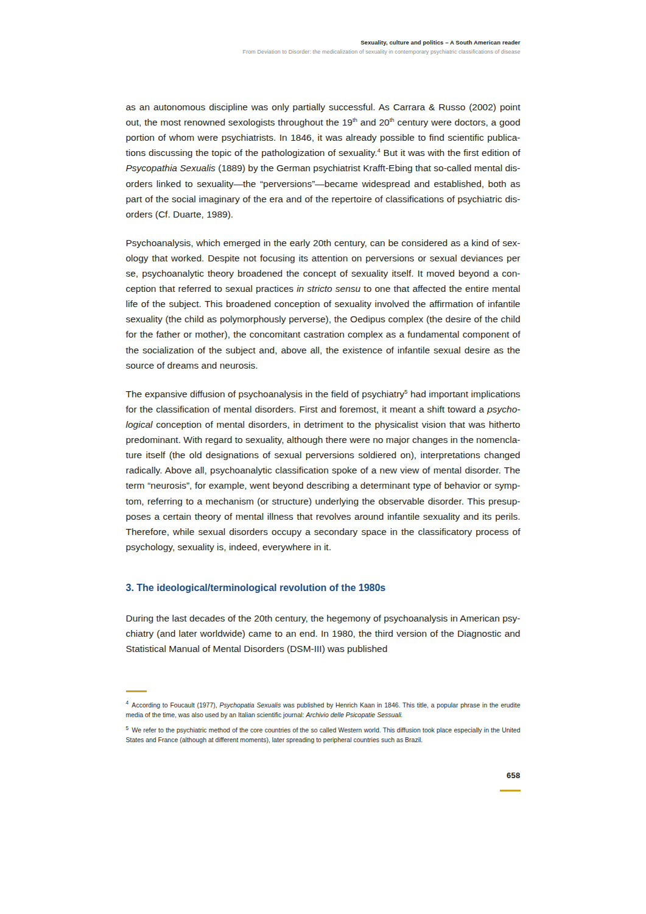Sexuality, culture and politics – A South American reader
From Deviation to Disorder: the medicalization of sexuality in contemporary psychiatric classifications of disease
as an autonomous discipline was only partially successful. As Carrara & Russo (2002) point out, the most renowned sexologists throughout the 19th and 20th century were doctors, a good portion of whom were psychiatrists. In 1846, it was already possible to find scientific publications discussing the topic of the pathologization of sexuality.4 But it was with the first edition of Psycopathia Sexualis (1889) by the German psychiatrist Krafft-Ebing that so-called mental disorders linked to sexuality—the “perversions”—became widespread and established, both as part of the social imaginary of the era and of the repertoire of classifications of psychiatric disorders (Cf. Duarte, 1989).
Psychoanalysis, which emerged in the early 20th century, can be considered as a kind of sexology that worked. Despite not focusing its attention on perversions or sexual deviances per se, psychoanalytic theory broadened the concept of sexuality itself. It moved beyond a conception that referred to sexual practices in stricto sensu to one that affected the entire mental life of the subject. This broadened conception of sexuality involved the affirmation of infantile sexuality (the child as polymorphously perverse), the Oedipus complex (the desire of the child for the father or mother), the concomitant castration complex as a fundamental component of the socialization of the subject and, above all, the existence of infantile sexual desire as the source of dreams and neurosis.
The expansive diffusion of psychoanalysis in the field of psychiatry5 had important implications for the classification of mental disorders. First and foremost, it meant a shift toward a psychological conception of mental disorders, in detriment to the physicalist vision that was hitherto predominant. With regard to sexuality, although there were no major changes in the nomenclature itself (the old designations of sexual perversions soldiered on), interpretations changed radically. Above all, psychoanalytic classification spoke of a new view of mental disorder. The term “neurosis”, for example, went beyond describing a determinant type of behavior or symptom, referring to a mechanism (or structure) underlying the observable disorder. This presupposes a certain theory of mental illness that revolves around infantile sexuality and its perils. Therefore, while sexual disorders occupy a secondary space in the classificatory process of psychology, sexuality is, indeed, everywhere in it.
3. The ideological/terminological revolution of the 1980s
During the last decades of the 20th century, the hegemony of psychoanalysis in American psychiatry (and later worldwide) came to an end. In 1980, the third version of the Diagnostic and Statistical Manual of Mental Disorders (DSM-III) was published
4 According to Foucault (1977), Psychopatia Sexualis was published by Henrich Kaan in 1846. This title, a popular phrase in the erudite media of the time, was also used by an Italian scientific journal: Archivio delle Psicopatie Sessuali.
5 We refer to the psychiatric method of the core countries of the so called Western world. This diffusion took place especially in the United States and France (although at different moments), later spreading to peripheral countries such as Brazil.
658